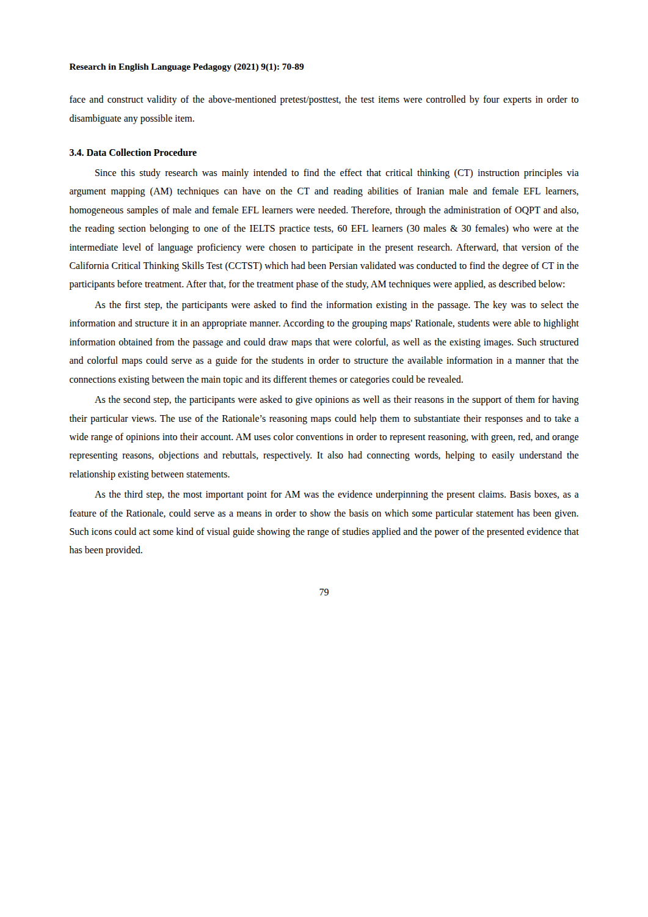Research in English Language Pedagogy (2021) 9(1): 70-89
face and construct validity of the above-mentioned pretest/posttest, the test items were controlled by four experts in order to disambiguate any possible item.
3.4. Data Collection Procedure
Since this study research was mainly intended to find the effect that critical thinking (CT) instruction principles via argument mapping (AM) techniques can have on the CT and reading abilities of Iranian male and female EFL learners, homogeneous samples of male and female EFL learners were needed. Therefore, through the administration of OQPT and also, the reading section belonging to one of the IELTS practice tests, 60 EFL learners (30 males & 30 females) who were at the intermediate level of language proficiency were chosen to participate in the present research. Afterward, that version of the California Critical Thinking Skills Test (CCTST) which had been Persian validated was conducted to find the degree of CT in the participants before treatment. After that, for the treatment phase of the study, AM techniques were applied, as described below:
As the first step, the participants were asked to find the information existing in the passage. The key was to select the information and structure it in an appropriate manner. According to the grouping maps' Rationale, students were able to highlight information obtained from the passage and could draw maps that were colorful, as well as the existing images. Such structured and colorful maps could serve as a guide for the students in order to structure the available information in a manner that the connections existing between the main topic and its different themes or categories could be revealed.
As the second step, the participants were asked to give opinions as well as their reasons in the support of them for having their particular views. The use of the Rationale’s reasoning maps could help them to substantiate their responses and to take a wide range of opinions into their account. AM uses color conventions in order to represent reasoning, with green, red, and orange representing reasons, objections and rebuttals, respectively. It also had connecting words, helping to easily understand the relationship existing between statements.
As the third step, the most important point for AM was the evidence underpinning the present claims. Basis boxes, as a feature of the Rationale, could serve as a means in order to show the basis on which some particular statement has been given. Such icons could act some kind of visual guide showing the range of studies applied and the power of the presented evidence that has been provided.
79